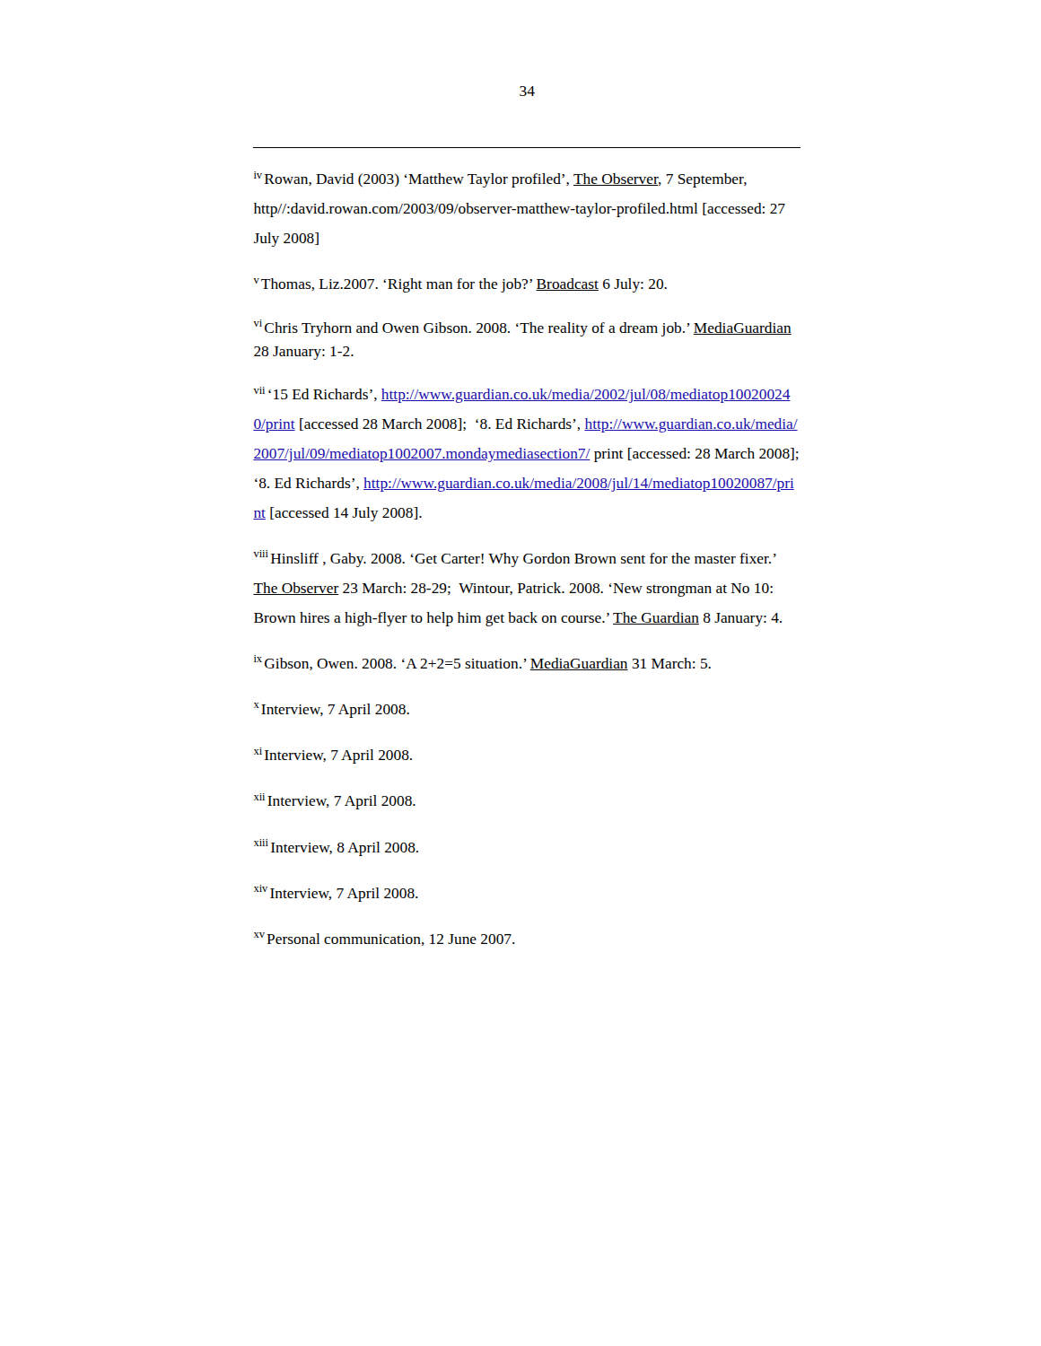34
ivRowan, David (2003) ‘Matthew Taylor profiled’, The Observer, 7 September, http//:david.rowan.com/2003/09/observer-matthew-taylor-profiled.html [accessed: 27 July 2008]
vThomas, Liz.2007. ‘Right man for the job?’ Broadcast 6 July: 20.
viChris Tryhorn and Owen Gibson. 2008. ‘The reality of a dream job.’ MediaGuardian 28 January: 1-2.
vii‘15 Ed Richards’, http://www.guardian.co.uk/media/2002/jul/08/mediatop100200240/print [accessed 28 March 2008]; ‘8. Ed Richards’, http://www.guardian.co.uk/media/2007/jul/09/mediatop1002007.mondaymediasection7/ print [accessed: 28 March 2008]; ‘8. Ed Richards’, http://www.guardian.co.uk/media/2008/jul/14/mediatop10020087/print [accessed 14 July 2008].
viiiHinsliff , Gaby. 2008. ‘Get Carter! Why Gordon Brown sent for the master fixer.’ The Observer 23 March: 28-29; Wintour, Patrick. 2008. ‘New strongman at No 10: Brown hires a high-flyer to help him get back on course.’ The Guardian 8 January: 4.
ixGibson, Owen. 2008. ‘A 2+2=5 situation.’ MediaGuardian 31 March: 5.
xInterview, 7 April 2008.
xiInterview, 7 April 2008.
xiiInterview, 7 April 2008.
xiiiInterview, 8 April 2008.
xivInterview, 7 April 2008.
xvPersonal communication, 12 June 2007.